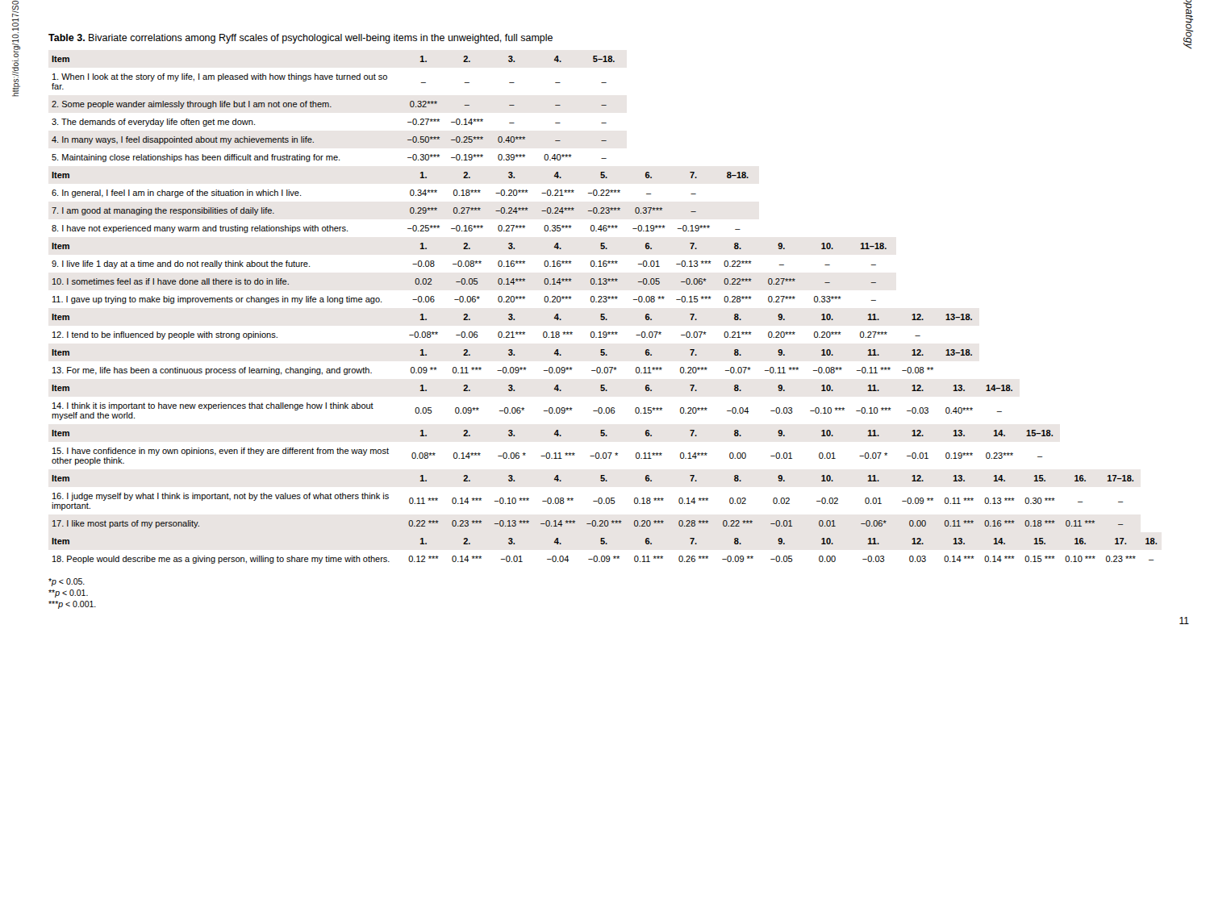https://doi.org/10.1017/S0954579421001528 Published online by Cambridge University Press
Development and Psychopathology
11
Table 3. Bivariate correlations among Ryff scales of psychological well-being items in the unweighted, full sample
| Item | 1. | 2. | 3. | 4. | 5–18. |
| --- | --- | --- | --- | --- | --- |
| 1. When I look at the story of my life, I am pleased with how things have turned out so far. | – | – | – | – | – |
| 2. Some people wander aimlessly through life but I am not one of them. | 0.32*** | – | – | – | – |
| 3. The demands of everyday life often get me down. | −0.27*** | −0.14*** | – | – | – |
| 4. In many ways, I feel disappointed about my achievements in life. | −0.50*** | −0.25*** | 0.40*** | – | – |
| 5. Maintaining close relationships has been difficult and frustrating for me. | −0.30*** | −0.19*** | 0.39*** | 0.40*** | – |
| Item | 1. | 2. | 3. | 4. | 5. | 6. | 7. | 8–18. |
| 6. In general, I feel I am in charge of the situation in which I live. | 0.34*** | 0.18*** | −0.20*** | −0.21*** | −0.22*** | – | – | |
| 7. I am good at managing the responsibilities of daily life. | 0.29*** | 0.27*** | −0.24*** | −0.24*** | −0.23*** | 0.37*** | – | |
| 8. I have not experienced many warm and trusting relationships with others. | −0.25*** | −0.16*** | 0.27*** | 0.35*** | 0.46*** | −0.19*** | −0.19*** | – |
| Item | 1. | 2. | 3. | 4. | 5. | 6. | 7. | 8. | 9. | 10. | 11–18. |
| 9. I live life 1 day at a time and do not really think about the future. | −0.08 | −0.08** | 0.16*** | 0.16*** | 0.16*** | −0.01 | −0.13 *** | 0.22*** | – | – | – |
| 10. I sometimes feel as if I have done all there is to do in life. | 0.02 | −0.05 | 0.14*** | 0.14*** | 0.13*** | −0.05 | −0.06* | 0.22*** | 0.27*** | – | – |
| 11. I gave up trying to make big improvements or changes in my life a long time ago. | −0.06 | −0.06* | 0.20*** | 0.20*** | 0.23*** | −0.08 ** | −0.15 *** | 0.28*** | 0.27*** | 0.33*** | – |
| Item | 1. | 2. | 3. | 4. | 5. | 6. | 7. | 8. | 9. | 10. | 11. | 12. | 13–18. |
| 12. I tend to be influenced by people with strong opinions. | −0.08** | −0.06 | 0.21*** | 0.18 *** | 0.19*** | −0.07* | −0.07* | 0.21*** | 0.20*** | 0.20*** | 0.27*** | – | |
| Item | 1. | 2. | 3. | 4. | 5. | 6. | 7. | 8. | 9. | 10. | 11. | 12. | 13–18. |
| 13. For me, life has been a continuous process of learning, changing, and growth. | 0.09 ** | 0.11 *** | −0.09** | −0.09** | −0.07* | 0.11*** | 0.20*** | −0.07* | −0.11 *** | −0.08** | −0.11 *** | −0.08 ** | |
| Item | 1. | 2. | 3. | 4. | 5. | 6. | 7. | 8. | 9. | 10. | 11. | 12. | 13. | 14–18. |
| 14. I think it is important to have new experiences that challenge how I think about myself and the world. | 0.05 | 0.09** | −0.06* | −0.09** | −0.06 | 0.15*** | 0.20*** | −0.04 | −0.03 | −0.10 *** | −0.10 *** | −0.03 | 0.40*** | – |
| Item | 1. | 2. | 3. | 4. | 5. | 6. | 7. | 8. | 9. | 10. | 11. | 12. | 13. | 14. | 15–18. |
| 15. I have confidence in my own opinions, even if they are different from the way most other people think. | 0.08** | 0.14*** | −0.06 * | −0.11 *** | −0.07 * | 0.11*** | 0.14*** | 0.00 | −0.01 | 0.01 | −0.07 * | −0.01 | 0.19*** | 0.23*** | – |
| Item | 1. | 2. | 3. | 4. | 5. | 6. | 7. | 8. | 9. | 10. | 11. | 12. | 13. | 14. | 15. | 16. | 17–18. |
| 16. I judge myself by what I think is important, not by the values of what others think is important. | 0.11 *** | 0.14 *** | −0.10 *** | −0.08 ** | −0.05 | 0.18 *** | 0.14 *** | 0.02 | 0.02 | −0.02 | 0.01 | −0.09 ** | 0.11 *** | 0.13 *** | 0.30 *** | – | – |
| 17. I like most parts of my personality. | 0.22 *** | 0.23 *** | −0.13 *** | −0.14 *** | −0.20 *** | 0.20 *** | 0.28 *** | 0.22 *** | −0.01 | 0.01 | −0.06* | 0.00 | 0.11 *** | 0.16 *** | 0.18 *** | 0.11 *** | – |
| Item | 1. | 2. | 3. | 4. | 5. | 6. | 7. | 8. | 9. | 10. | 11. | 12. | 13. | 14. | 15. | 16. | 17. | 18. |
| 18. People would describe me as a giving person, willing to share my time with others. | 0.12 *** | 0.14 *** | −0.01 | −0.04 | −0.09 ** | 0.11 *** | 0.26 *** | −0.09 ** | −0.05 | 0.00 | −0.03 | 0.03 | 0.14 *** | 0.14 *** | 0.15 *** | 0.10 *** | 0.23 *** | – |
*p < 0.05.
**p < 0.01.
***p < 0.001.